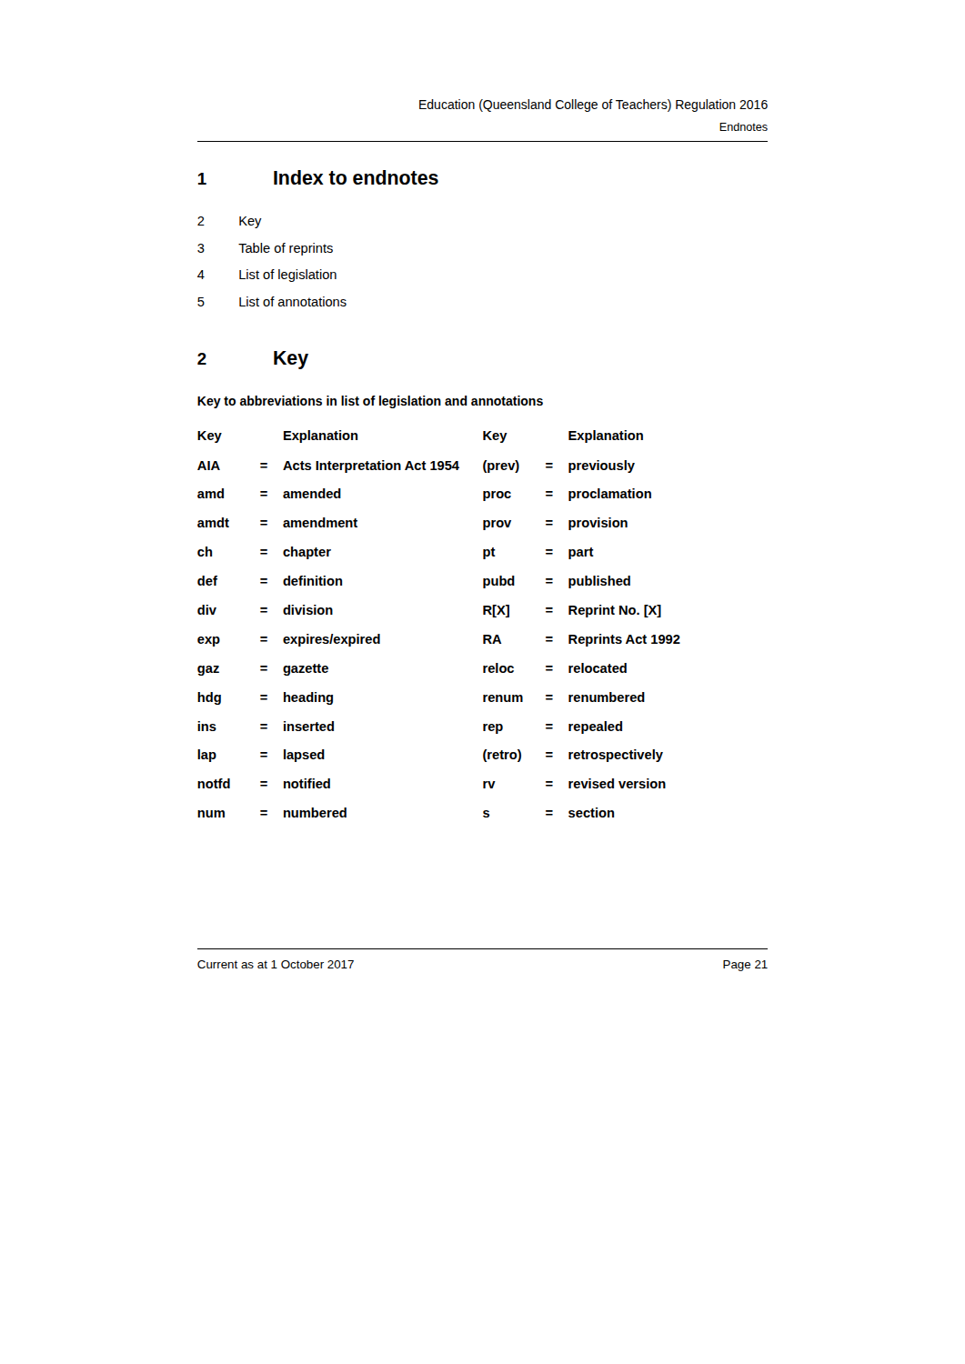Education (Queensland College of Teachers) Regulation 2016 Endnotes
1 Index to endnotes
2 Key
3 Table of reprints
4 List of legislation
5 List of annotations
2 Key
Key to abbreviations in list of legislation and annotations
| Key | | Explanation | Key | | Explanation |
| --- | --- | --- | --- | --- | --- |
| AIA | = | Acts Interpretation Act 1954 | (prev) | = | previously |
| amd | = | amended | proc | = | proclamation |
| amdt | = | amendment | prov | = | provision |
| ch | = | chapter | pt | = | part |
| def | = | definition | pubd | = | published |
| div | = | division | R[X] | = | Reprint No. [X] |
| exp | = | expires/expired | RA | = | Reprints Act 1992 |
| gaz | = | gazette | reloc | = | relocated |
| hdg | = | heading | renum | = | renumbered |
| ins | = | inserted | rep | = | repealed |
| lap | = | lapsed | (retro) | = | retrospectively |
| notfd | = | notified | rv | = | revised version |
| num | = | numbered | s | = | section |
Current as at 1 October 2017 Page 21